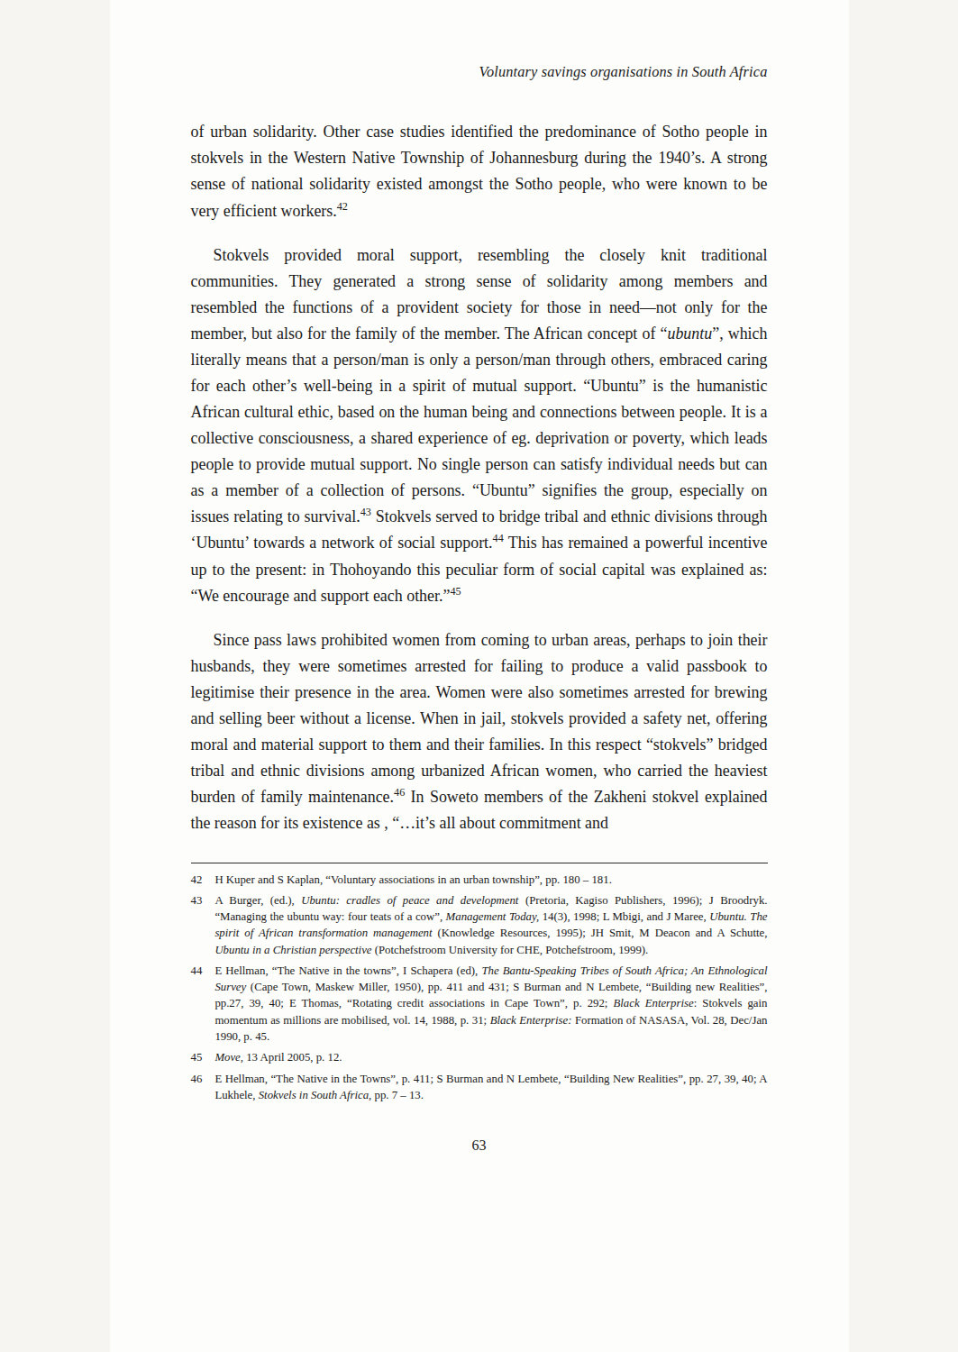Voluntary savings organisations in South Africa
of urban solidarity. Other case studies identified the predominance of Sotho people in stokvels in the Western Native Township of Johannesburg during the 1940’s. A strong sense of national solidarity existed amongst the Sotho people, who were known to be very efficient workers.42
Stokvels provided moral support, resembling the closely knit traditional communities. They generated a strong sense of solidarity among members and resembled the functions of a provident society for those in need—not only for the member, but also for the family of the member. The African concept of “ubuntu”, which literally means that a person/man is only a person/man through others, embraced caring for each other’s well-being in a spirit of mutual support. “Ubuntu” is the humanistic African cultural ethic, based on the human being and connections between people. It is a collective consciousness, a shared experience of eg. deprivation or poverty, which leads people to provide mutual support. No single person can satisfy individual needs but can as a member of a collection of persons. “Ubuntu” signifies the group, especially on issues relating to survival.43 Stokvels served to bridge tribal and ethnic divisions through ‘Ubuntu’ towards a network of social support.44 This has remained a powerful incentive up to the present: in Thohoyando this peculiar form of social capital was explained as: “We encourage and support each other.”45
Since pass laws prohibited women from coming to urban areas, perhaps to join their husbands, they were sometimes arrested for failing to produce a valid passbook to legitimise their presence in the area. Women were also sometimes arrested for brewing and selling beer without a license. When in jail, stokvels provided a safety net, offering moral and material support to them and their families. In this respect “stokvels” bridged tribal and ethnic divisions among urbanized African women, who carried the heaviest burden of family maintenance.46 In Soweto members of the Zakheni stokvel explained the reason for its existence as , “…it’s all about commitment and
H Kuper and S Kaplan, “Voluntary associations in an urban township”, pp. 180 – 181.
A Burger, (ed.), Ubuntu: cradles of peace and development (Pretoria, Kagiso Publishers, 1996); J Broodryk. “Managing the ubuntu way: four teats of a cow”, Management Today, 14(3), 1998; L Mbigi, and J Maree, Ubuntu. The spirit of African transformation management (Knowledge Resources, 1995); JH Smit, M Deacon and A Schutte, Ubuntu in a Christian perspective (Potchefstroom University for CHE, Potchefstroom, 1999).
E Hellman, “The Native in the towns”, I Schapera (ed), The Bantu-Speaking Tribes of South Africa; An Ethnological Survey (Cape Town, Maskew Miller, 1950), pp. 411 and 431; S Burman and N Lembete, “Building new Realities”, pp.27, 39, 40; E Thomas, “Rotating credit associations in Cape Town”, p. 292; Black Enterprise: Stokvels gain momentum as millions are mobilised, vol. 14, 1988, p. 31; Black Enterprise: Formation of NASASA, Vol. 28, Dec/Jan 1990, p. 45.
Move, 13 April 2005, p. 12.
E Hellman, “The Native in the Towns”, p. 411; S Burman and N Lembete, “Building New Realities”, pp. 27, 39, 40; A Lukhele, Stokvels in South Africa, pp. 7 – 13.
63